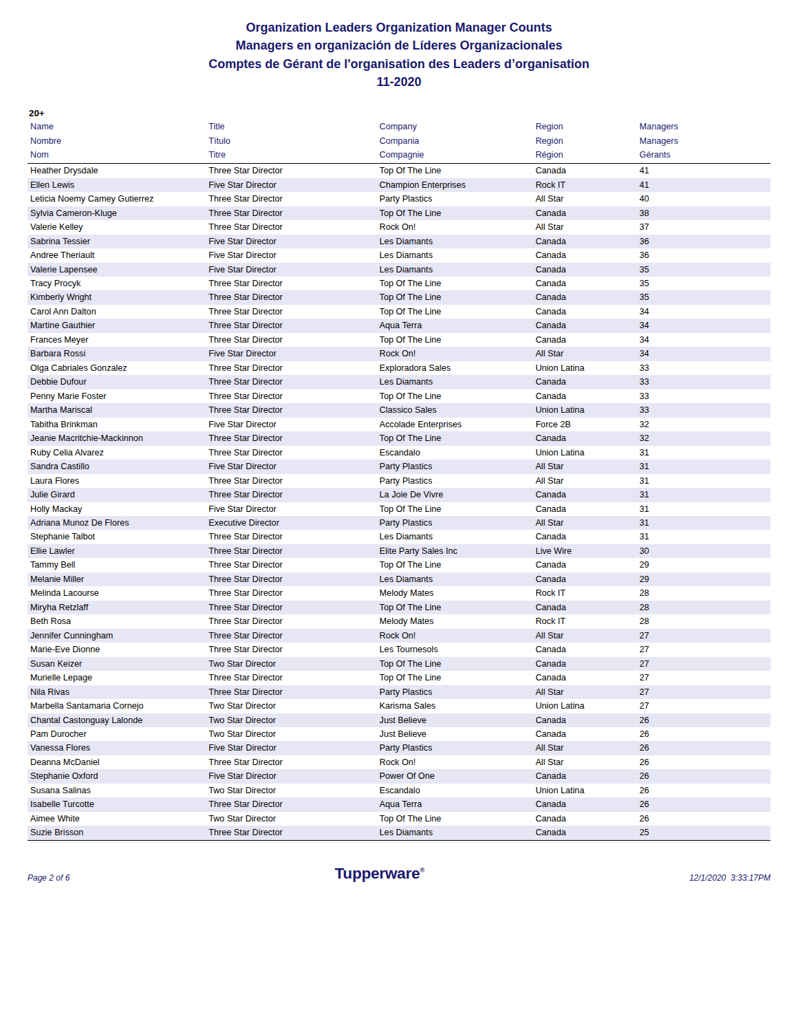Organization Leaders Organization Manager Counts
Managers en organización de Líderes Organizacionales
Comptes de Gérant de l'organisation des Leaders d’organisation
11-2020
20+
| Name | Title | Company | Region | Managers |
| --- | --- | --- | --- | --- |
| Nombre | Título | Compania | Región | Managers |
| Nom | Titre | Compagnie | Région | Gérants |
| Heather Drysdale | Three Star Director | Top Of The Line | Canada | 41 |
| Ellen Lewis | Five Star Director | Champion Enterprises | Rock IT | 41 |
| Leticia Noemy Camey Gutierrez | Three Star Director | Party Plastics | All Star | 40 |
| Sylvia Cameron-Kluge | Three Star Director | Top Of The Line | Canada | 38 |
| Valerie Kelley | Three Star Director | Rock On! | All Star | 37 |
| Sabrina Tessier | Five Star Director | Les Diamants | Canada | 36 |
| Andree Theriault | Five Star Director | Les Diamants | Canada | 36 |
| Valerie Lapensee | Five Star Director | Les Diamants | Canada | 35 |
| Tracy Procyk | Three Star Director | Top Of The Line | Canada | 35 |
| Kimberly Wright | Three Star Director | Top Of The Line | Canada | 35 |
| Carol Ann Dalton | Three Star Director | Top Of The Line | Canada | 34 |
| Martine Gauthier | Three Star Director | Aqua Terra | Canada | 34 |
| Frances Meyer | Three Star Director | Top Of The Line | Canada | 34 |
| Barbara Rossi | Five Star Director | Rock On! | All Star | 34 |
| Olga Cabriales Gonzalez | Three Star Director | Exploradora Sales | Union Latina | 33 |
| Debbie Dufour | Three Star Director | Les Diamants | Canada | 33 |
| Penny Marie Foster | Three Star Director | Top Of The Line | Canada | 33 |
| Martha Mariscal | Three Star Director | Classico Sales | Union Latina | 33 |
| Tabitha Brinkman | Five Star Director | Accolade Enterprises | Force 2B | 32 |
| Jeanie Macritchie-Mackinnon | Three Star Director | Top Of The Line | Canada | 32 |
| Ruby Celia Alvarez | Three Star Director | Escandalo | Union Latina | 31 |
| Sandra Castillo | Five Star Director | Party Plastics | All Star | 31 |
| Laura Flores | Three Star Director | Party Plastics | All Star | 31 |
| Julie Girard | Three Star Director | La Joie De Vivre | Canada | 31 |
| Holly Mackay | Five Star Director | Top Of The Line | Canada | 31 |
| Adriana Munoz De Flores | Executive Director | Party Plastics | All Star | 31 |
| Stephanie Talbot | Three Star Director | Les Diamants | Canada | 31 |
| Ellie Lawler | Three Star Director | Elite Party Sales Inc | Live Wire | 30 |
| Tammy Bell | Three Star Director | Top Of The Line | Canada | 29 |
| Melanie Miller | Three Star Director | Les Diamants | Canada | 29 |
| Melinda Lacourse | Three Star Director | Melody Mates | Rock IT | 28 |
| Miryha Retzlaff | Three Star Director | Top Of The Line | Canada | 28 |
| Beth Rosa | Three Star Director | Melody Mates | Rock IT | 28 |
| Jennifer Cunningham | Three Star Director | Rock On! | All Star | 27 |
| Marie-Eve Dionne | Three Star Director | Les Tournesols | Canada | 27 |
| Susan Keizer | Two Star Director | Top Of The Line | Canada | 27 |
| Murielle Lepage | Three Star Director | Top Of The Line | Canada | 27 |
| Nila Rivas | Three Star Director | Party Plastics | All Star | 27 |
| Marbella Santamaria Cornejo | Two Star Director | Karisma Sales | Union Latina | 27 |
| Chantal Castonguay Lalonde | Two Star Director | Just Believe | Canada | 26 |
| Pam Durocher | Two Star Director | Just Believe | Canada | 26 |
| Vanessa Flores | Five Star Director | Party Plastics | All Star | 26 |
| Deanna McDaniel | Three Star Director | Rock On! | All Star | 26 |
| Stephanie Oxford | Five Star Director | Power Of One | Canada | 26 |
| Susana Salinas | Two Star Director | Escandalo | Union Latina | 26 |
| Isabelle Turcotte | Three Star Director | Aqua Terra | Canada | 26 |
| Aimee White | Two Star Director | Top Of The Line | Canada | 26 |
| Suzie Brisson | Three Star Director | Les Diamants | Canada | 25 |
Page 2 of 6
Tupperware®
12/1/2020 3:33:17PM